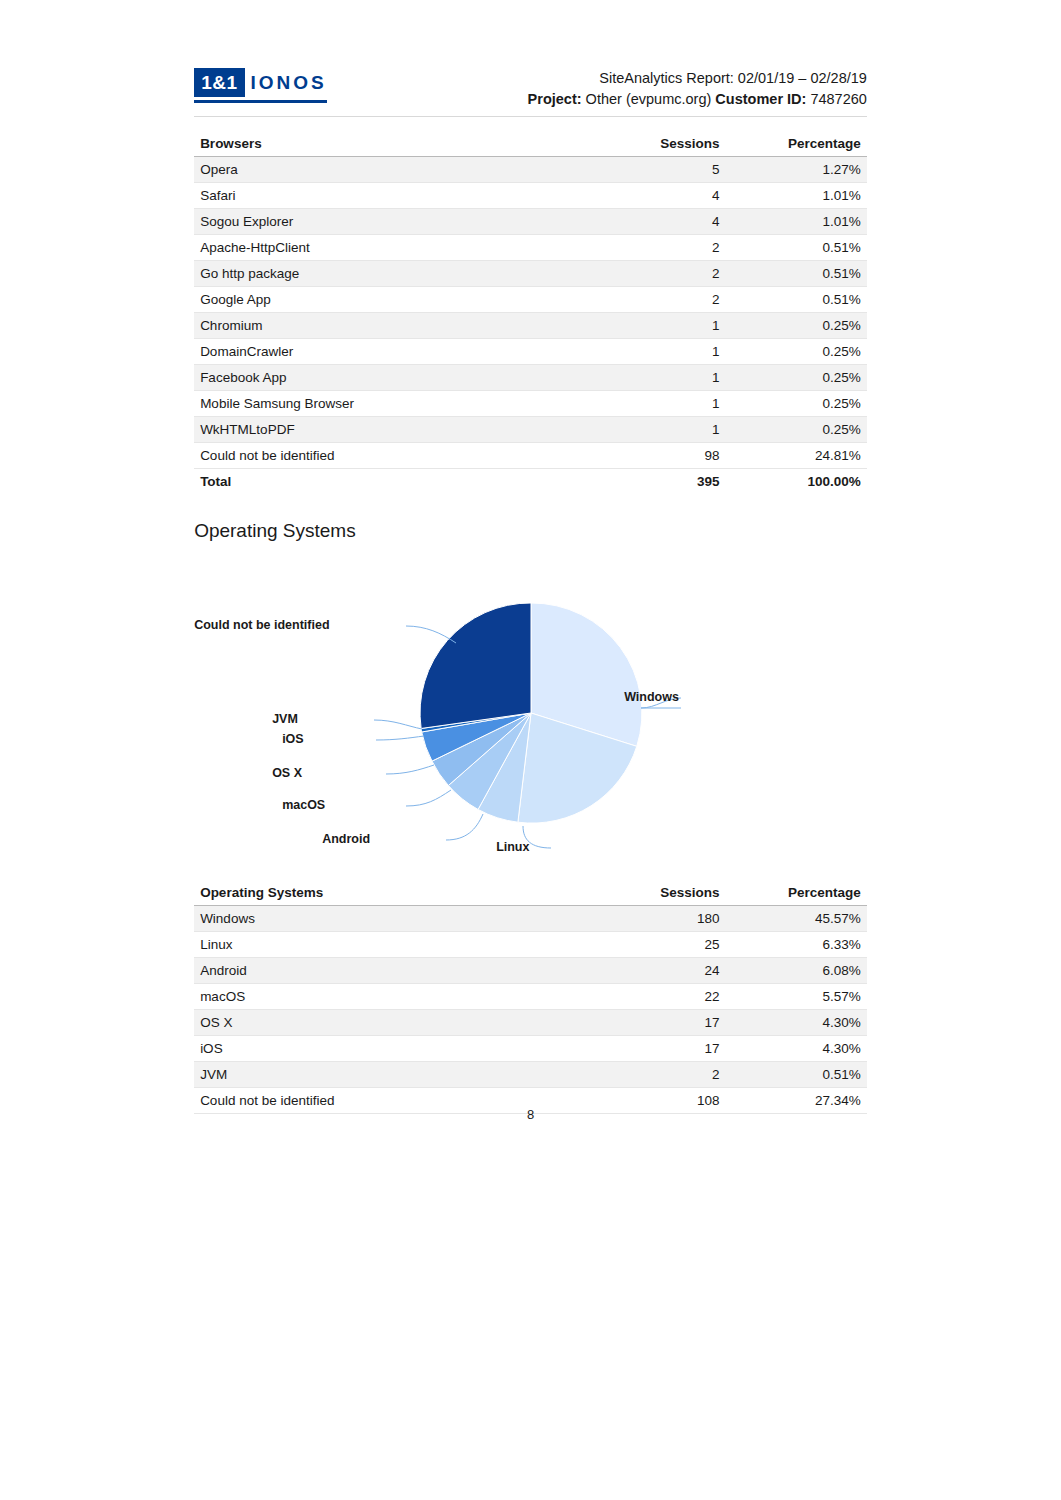1&1 IONOS
SiteAnalytics Report: 02/01/19 – 02/28/19
Project: Other (evpumc.org) Customer ID: 7487260
| Browsers | Sessions | Percentage |
| --- | --- | --- |
| Opera | 5 | 1.27% |
| Safari | 4 | 1.01% |
| Sogou Explorer | 4 | 1.01% |
| Apache-HttpClient | 2 | 0.51% |
| Go http package | 2 | 0.51% |
| Google App | 2 | 0.51% |
| Chromium | 1 | 0.25% |
| DomainCrawler | 1 | 0.25% |
| Facebook App | 1 | 0.25% |
| Mobile Samsung Browser | 1 | 0.25% |
| WkHTMLtoPDF | 1 | 0.25% |
| Could not be identified | 98 | 24.81% |
| Total | 395 | 100.00% |
Operating Systems
Windows
Linux
Android
macOS
OS X
iOS
JVM
Could not be identified
| Operating Systems | Sessions | Percentage |
| --- | --- | --- |
| Windows | 180 | 45.57% |
| Linux | 25 | 6.33% |
| Android | 24 | 6.08% |
| macOS | 22 | 5.57% |
| OS X | 17 | 4.30% |
| iOS | 17 | 4.30% |
| JVM | 2 | 0.51% |
| Could not be identified | 108 | 27.34% |
8